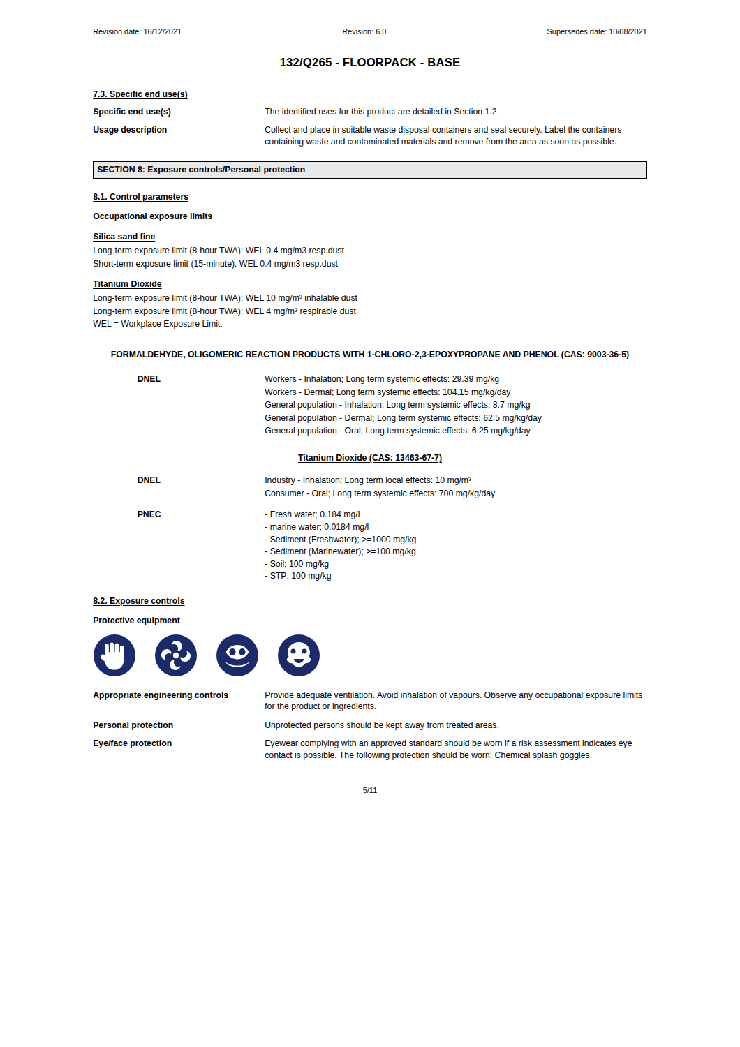Revision date: 16/12/2021 Revision: 6.0 Supersedes date: 10/08/2021
132/Q265 - FLOORPACK - BASE
7.3. Specific end use(s)
Specific end use(s)
The identified uses for this product are detailed in Section 1.2.
Usage description
Collect and place in suitable waste disposal containers and seal securely. Label the containers containing waste and contaminated materials and remove from the area as soon as possible.
SECTION 8: Exposure controls/Personal protection
8.1. Control parameters
Occupational exposure limits
Silica sand fine
Long-term exposure limit (8-hour TWA): WEL 0.4 mg/m3 resp.dust
Short-term exposure limit (15-minute): WEL 0.4 mg/m3 resp.dust
Titanium Dioxide
Long-term exposure limit (8-hour TWA): WEL 10 mg/m³ inhalable dust
Long-term exposure limit (8-hour TWA): WEL 4 mg/m³ respirable dust
WEL = Workplace Exposure Limit.
FORMALDEHYDE, OLIGOMERIC REACTION PRODUCTS WITH 1-CHLORO-2,3-EPOXYPROPANE AND PHENOL (CAS: 9003-36-5)
DNEL
Workers - Inhalation; Long term systemic effects: 29.39 mg/kg
Workers - Dermal; Long term systemic effects: 104.15 mg/kg/day
General population - Inhalation; Long term systemic effects: 8.7 mg/kg
General population - Dermal; Long term systemic effects: 62.5 mg/kg/day
General population - Oral; Long term systemic effects: 6.25 mg/kg/day
Titanium Dioxide (CAS: 13463-67-7)
DNEL
Industry - Inhalation; Long term local effects: 10 mg/m³
Consumer - Oral; Long term systemic effects: 700 mg/kg/day
PNEC
- Fresh water; 0.184 mg/l
- marine water; 0.0184 mg/l
- Sediment (Freshwater); >=1000 mg/kg
- Sediment (Marinewater); >=100 mg/kg
- Soil; 100 mg/kg
- STP; 100 mg/kg
8.2. Exposure controls
Protective equipment
Appropriate engineering controls
Provide adequate ventilation. Avoid inhalation of vapours. Observe any occupational exposure limits for the product or ingredients.
Personal protection
Unprotected persons should be kept away from treated areas.
Eye/face protection
Eyewear complying with an approved standard should be worn if a risk assessment indicates eye contact is possible. The following protection should be worn: Chemical splash goggles.
5/11